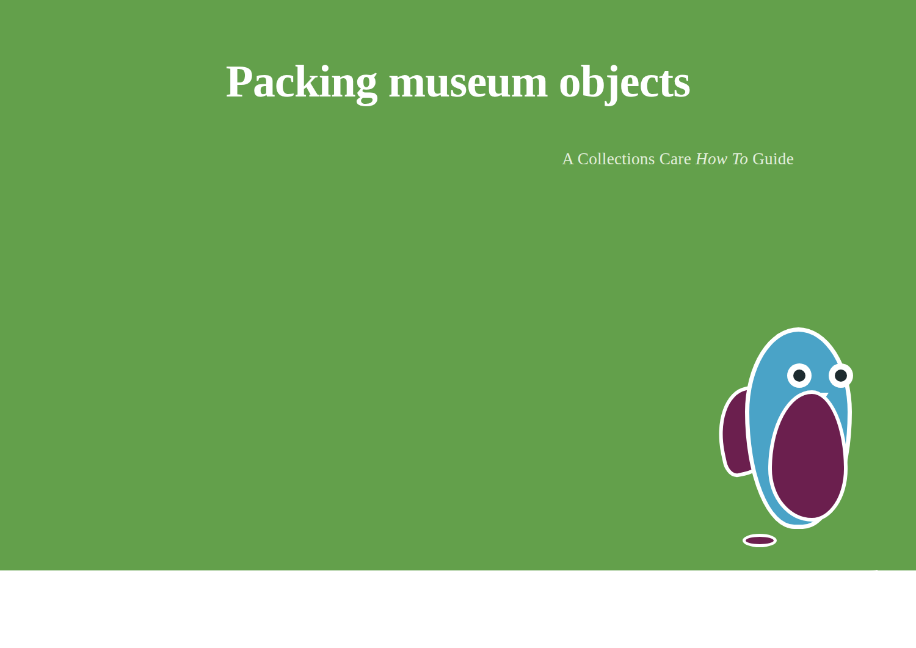Packing museum objects
A Collections Care How To Guide